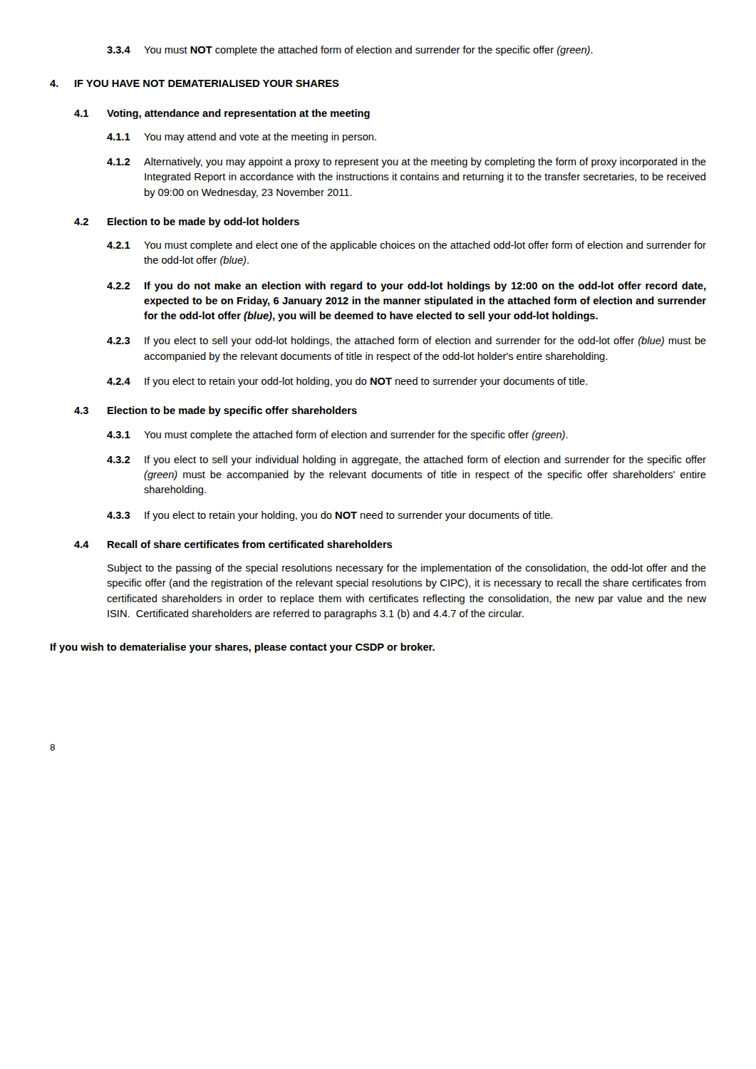3.3.4 You must NOT complete the attached form of election and surrender for the specific offer (green).
4. IF YOU HAVE NOT DEMATERIALISED YOUR SHARES
4.1 Voting, attendance and representation at the meeting
4.1.1 You may attend and vote at the meeting in person.
4.1.2 Alternatively, you may appoint a proxy to represent you at the meeting by completing the form of proxy incorporated in the Integrated Report in accordance with the instructions it contains and returning it to the transfer secretaries, to be received by 09:00 on Wednesday, 23 November 2011.
4.2 Election to be made by odd-lot holders
4.2.1 You must complete and elect one of the applicable choices on the attached odd-lot offer form of election and surrender for the odd-lot offer (blue).
4.2.2 If you do not make an election with regard to your odd-lot holdings by 12:00 on the odd-lot offer record date, expected to be on Friday, 6 January 2012 in the manner stipulated in the attached form of election and surrender for the odd-lot offer (blue), you will be deemed to have elected to sell your odd-lot holdings.
4.2.3 If you elect to sell your odd-lot holdings, the attached form of election and surrender for the odd-lot offer (blue) must be accompanied by the relevant documents of title in respect of the odd-lot holder's entire shareholding.
4.2.4 If you elect to retain your odd-lot holding, you do NOT need to surrender your documents of title.
4.3 Election to be made by specific offer shareholders
4.3.1 You must complete the attached form of election and surrender for the specific offer (green).
4.3.2 If you elect to sell your individual holding in aggregate, the attached form of election and surrender for the specific offer (green) must be accompanied by the relevant documents of title in respect of the specific offer shareholders' entire shareholding.
4.3.3 If you elect to retain your holding, you do NOT need to surrender your documents of title.
4.4 Recall of share certificates from certificated shareholders
Subject to the passing of the special resolutions necessary for the implementation of the consolidation, the odd-lot offer and the specific offer (and the registration of the relevant special resolutions by CIPC), it is necessary to recall the share certificates from certificated shareholders in order to replace them with certificates reflecting the consolidation, the new par value and the new ISIN. Certificated shareholders are referred to paragraphs 3.1 (b) and 4.4.7 of the circular.
If you wish to dematerialise your shares, please contact your CSDP or broker.
8